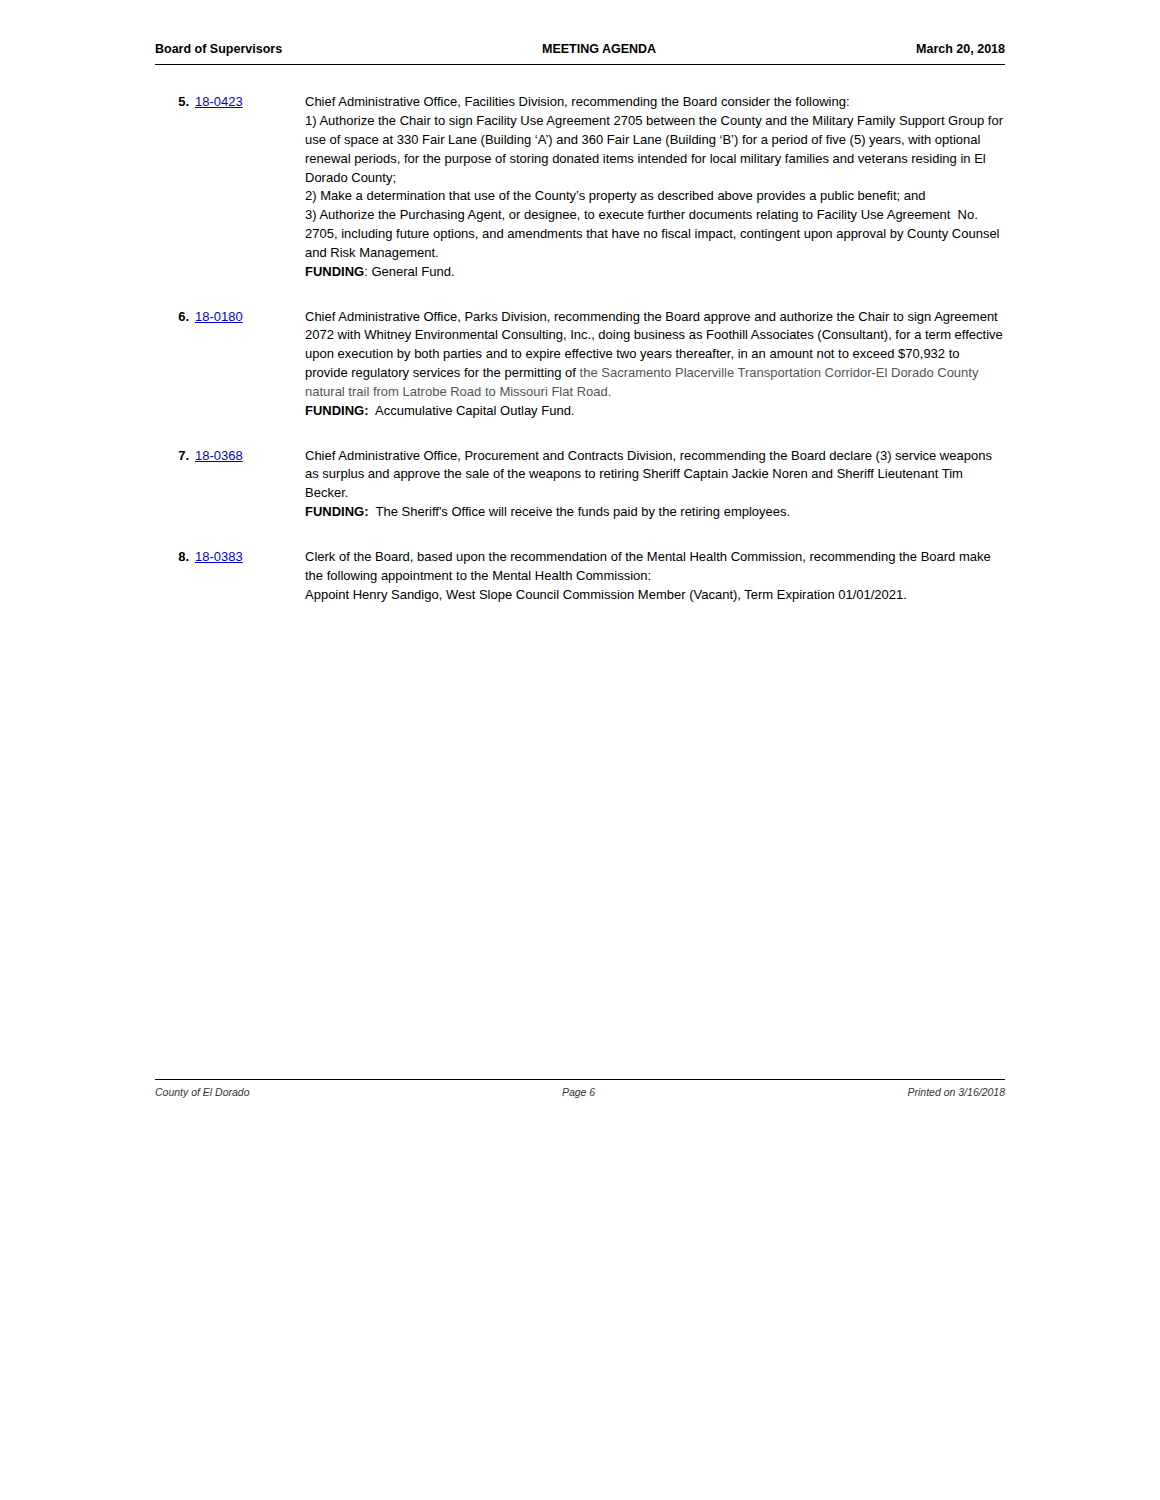Board of Supervisors
MEETING AGENDA
March 20, 2018
5.
18-0423
Chief Administrative Office, Facilities Division, recommending the Board consider the following:
1) Authorize the Chair to sign Facility Use Agreement 2705 between the County and the Military Family Support Group for use of space at 330 Fair Lane (Building ‘A’) and 360 Fair Lane (Building ‘B’) for a period of five (5) years, with optional renewal periods, for the purpose of storing donated items intended for local military families and veterans residing in El Dorado County;
2) Make a determination that use of the County’s property as described above provides a public benefit; and
3) Authorize the Purchasing Agent, or designee, to execute further documents relating to Facility Use Agreement No. 2705, including future options, and amendments that have no fiscal impact, contingent upon approval by County Counsel and Risk Management.
FUNDING: General Fund.
6.
18-0180
Chief Administrative Office, Parks Division, recommending the Board approve and authorize the Chair to sign Agreement 2072 with Whitney Environmental Consulting, Inc., doing business as Foothill Associates (Consultant), for a term effective upon execution by both parties and to expire effective two years thereafter, in an amount not to exceed $70,932 to provide regulatory services for the permitting of the Sacramento Placerville Transportation Corridor-El Dorado County natural trail from Latrobe Road to Missouri Flat Road.
FUNDING: Accumulative Capital Outlay Fund.
7.
18-0368
Chief Administrative Office, Procurement and Contracts Division, recommending the Board declare (3) service weapons as surplus and approve the sale of the weapons to retiring Sheriff Captain Jackie Noren and Sheriff Lieutenant Tim Becker.
FUNDING: The Sheriff's Office will receive the funds paid by the retiring employees.
8.
18-0383
Clerk of the Board, based upon the recommendation of the Mental Health Commission, recommending the Board make the following appointment to the Mental Health Commission:
Appoint Henry Sandigo, West Slope Council Commission Member (Vacant), Term Expiration 01/01/2021.
County of El Dorado
Page 6
Printed on 3/16/2018